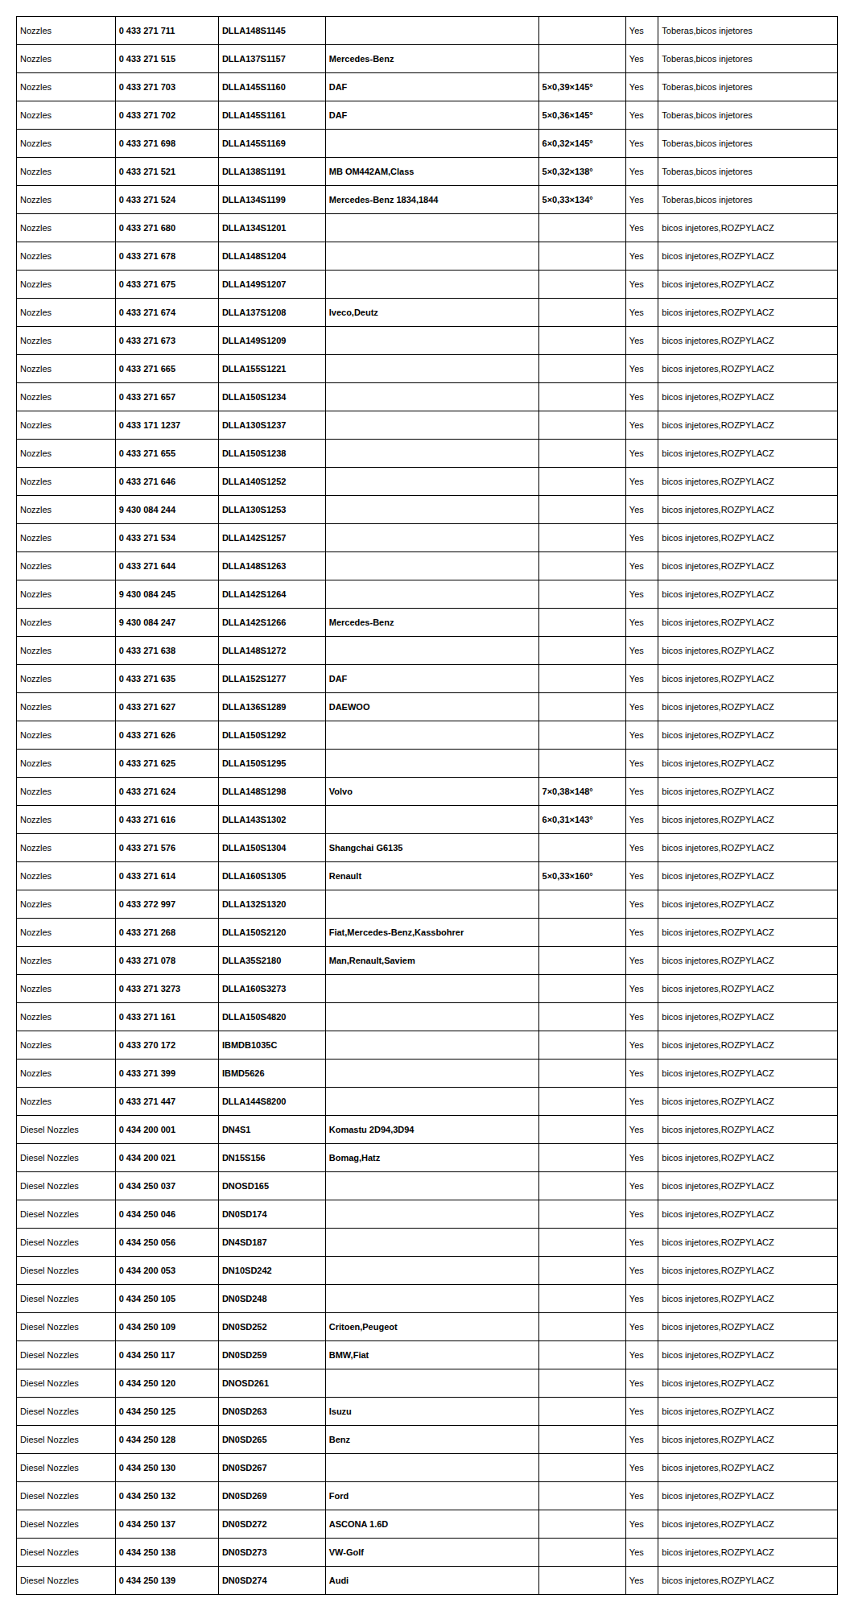| Nozzles | 0 433 271 711 | DLLA148S1145 | | | Yes | Toberas,bicos injetores |
| Nozzles | 0 433 271 515 | DLLA137S1157 | Mercedes-Benz | | Yes | Toberas,bicos injetores |
| Nozzles | 0 433 271 703 | DLLA145S1160 | DAF | 5×0,39×145° | Yes | Toberas,bicos injetores |
| Nozzles | 0 433 271 702 | DLLA145S1161 | DAF | 5×0,36×145° | Yes | Toberas,bicos injetores |
| Nozzles | 0 433 271 698 | DLLA145S1169 | | 6×0,32×145° | Yes | Toberas,bicos injetores |
| Nozzles | 0 433 271 521 | DLLA138S1191 | MB OM442AM,Class | 5×0,32×138° | Yes | Toberas,bicos injetores |
| Nozzles | 0 433 271 524 | DLLA134S1199 | Mercedes-Benz 1834,1844 | 5×0,33×134° | Yes | Toberas,bicos injetores |
| Nozzles | 0 433 271 680 | DLLA134S1201 | | | Yes | bicos injetores,ROZPYLACZ |
| Nozzles | 0 433 271 678 | DLLA148S1204 | | | Yes | bicos injetores,ROZPYLACZ |
| Nozzles | 0 433 271 675 | DLLA149S1207 | | | Yes | bicos injetores,ROZPYLACZ |
| Nozzles | 0 433 271 674 | DLLA137S1208 | Iveco,Deutz | | Yes | bicos injetores,ROZPYLACZ |
| Nozzles | 0 433 271 673 | DLLA149S1209 | | | Yes | bicos injetores,ROZPYLACZ |
| Nozzles | 0 433 271 665 | DLLA155S1221 | | | Yes | bicos injetores,ROZPYLACZ |
| Nozzles | 0 433 271 657 | DLLA150S1234 | | | Yes | bicos injetores,ROZPYLACZ |
| Nozzles | 0 433 171 1237 | DLLA130S1237 | | | Yes | bicos injetores,ROZPYLACZ |
| Nozzles | 0 433 271 655 | DLLA150S1238 | | | Yes | bicos injetores,ROZPYLACZ |
| Nozzles | 0 433 271 646 | DLLA140S1252 | | | Yes | bicos injetores,ROZPYLACZ |
| Nozzles | 9 430 084 244 | DLLA130S1253 | | | Yes | bicos injetores,ROZPYLACZ |
| Nozzles | 0 433 271 534 | DLLA142S1257 | | | Yes | bicos injetores,ROZPYLACZ |
| Nozzles | 0 433 271 644 | DLLA148S1263 | | | Yes | bicos injetores,ROZPYLACZ |
| Nozzles | 9 430 084 245 | DLLA142S1264 | | | Yes | bicos injetores,ROZPYLACZ |
| Nozzles | 9 430 084 247 | DLLA142S1266 | Mercedes-Benz | | Yes | bicos injetores,ROZPYLACZ |
| Nozzles | 0 433 271 638 | DLLA148S1272 | | | Yes | bicos injetores,ROZPYLACZ |
| Nozzles | 0 433 271 635 | DLLA152S1277 | DAF | | Yes | bicos injetores,ROZPYLACZ |
| Nozzles | 0 433 271 627 | DLLA136S1289 | DAEWOO | | Yes | bicos injetores,ROZPYLACZ |
| Nozzles | 0 433 271 626 | DLLA150S1292 | | | Yes | bicos injetores,ROZPYLACZ |
| Nozzles | 0 433 271 625 | DLLA150S1295 | | | Yes | bicos injetores,ROZPYLACZ |
| Nozzles | 0 433 271 624 | DLLA148S1298 | Volvo | 7×0,38×148° | Yes | bicos injetores,ROZPYLACZ |
| Nozzles | 0 433 271 616 | DLLA143S1302 | | 6×0,31×143° | Yes | bicos injetores,ROZPYLACZ |
| Nozzles | 0 433 271 576 | DLLA150S1304 | Shangchai G6135 | | Yes | bicos injetores,ROZPYLACZ |
| Nozzles | 0 433 271 614 | DLLA160S1305 | Renault | 5×0,33×160° | Yes | bicos injetores,ROZPYLACZ |
| Nozzles | 0 433 272 997 | DLLA132S1320 | | | Yes | bicos injetores,ROZPYLACZ |
| Nozzles | 0 433 271 268 | DLLA150S2120 | Fiat,Mercedes-Benz,Kassbohrer | | Yes | bicos injetores,ROZPYLACZ |
| Nozzles | 0 433 271 078 | DLLA35S2180 | Man,Renault,Saviem | | Yes | bicos injetores,ROZPYLACZ |
| Nozzles | 0 433 271 3273 | DLLA160S3273 | | | Yes | bicos injetores,ROZPYLACZ |
| Nozzles | 0 433 271 161 | DLLA150S4820 | | | Yes | bicos injetores,ROZPYLACZ |
| Nozzles | 0 433 270 172 | IBMDB1035C | | | Yes | bicos injetores,ROZPYLACZ |
| Nozzles | 0 433 271 399 | IBMD5626 | | | Yes | bicos injetores,ROZPYLACZ |
| Nozzles | 0 433 271 447 | DLLA144S8200 | | | Yes | bicos injetores,ROZPYLACZ |
| Diesel Nozzles | 0 434 200 001 | DN4S1 | Komastu 2D94,3D94 | | Yes | bicos injetores,ROZPYLACZ |
| Diesel Nozzles | 0 434 200 021 | DN15S156 | Bomag,Hatz | | Yes | bicos injetores,ROZPYLACZ |
| Diesel Nozzles | 0 434 250 037 | DNOSD165 | | | Yes | bicos injetores,ROZPYLACZ |
| Diesel Nozzles | 0 434 250 046 | DN0SD174 | | | Yes | bicos injetores,ROZPYLACZ |
| Diesel Nozzles | 0 434 250 056 | DN4SD187 | | | Yes | bicos injetores,ROZPYLACZ |
| Diesel Nozzles | 0 434 200 053 | DN10SD242 | | | Yes | bicos injetores,ROZPYLACZ |
| Diesel Nozzles | 0 434 250 105 | DN0SD248 | | | Yes | bicos injetores,ROZPYLACZ |
| Diesel Nozzles | 0 434 250 109 | DN0SD252 | Critoen,Peugeot | | Yes | bicos injetores,ROZPYLACZ |
| Diesel Nozzles | 0 434 250 117 | DN0SD259 | BMW,Fiat | | Yes | bicos injetores,ROZPYLACZ |
| Diesel Nozzles | 0 434 250 120 | DNOSD261 | | | Yes | bicos injetores,ROZPYLACZ |
| Diesel Nozzles | 0 434 250 125 | DN0SD263 | Isuzu | | Yes | bicos injetores,ROZPYLACZ |
| Diesel Nozzles | 0 434 250 128 | DN0SD265 | Benz | | Yes | bicos injetores,ROZPYLACZ |
| Diesel Nozzles | 0 434 250 130 | DN0SD267 | | | Yes | bicos injetores,ROZPYLACZ |
| Diesel Nozzles | 0 434 250 132 | DN0SD269 | Ford | | Yes | bicos injetores,ROZPYLACZ |
| Diesel Nozzles | 0 434 250 137 | DN0SD272 | ASCONA 1.6D | | Yes | bicos injetores,ROZPYLACZ |
| Diesel Nozzles | 0 434 250 138 | DN0SD273 | VW-Golf | | Yes | bicos injetores,ROZPYLACZ |
| Diesel Nozzles | 0 434 250 139 | DN0SD274 | Audi | | Yes | bicos injetores,ROZPYLACZ |